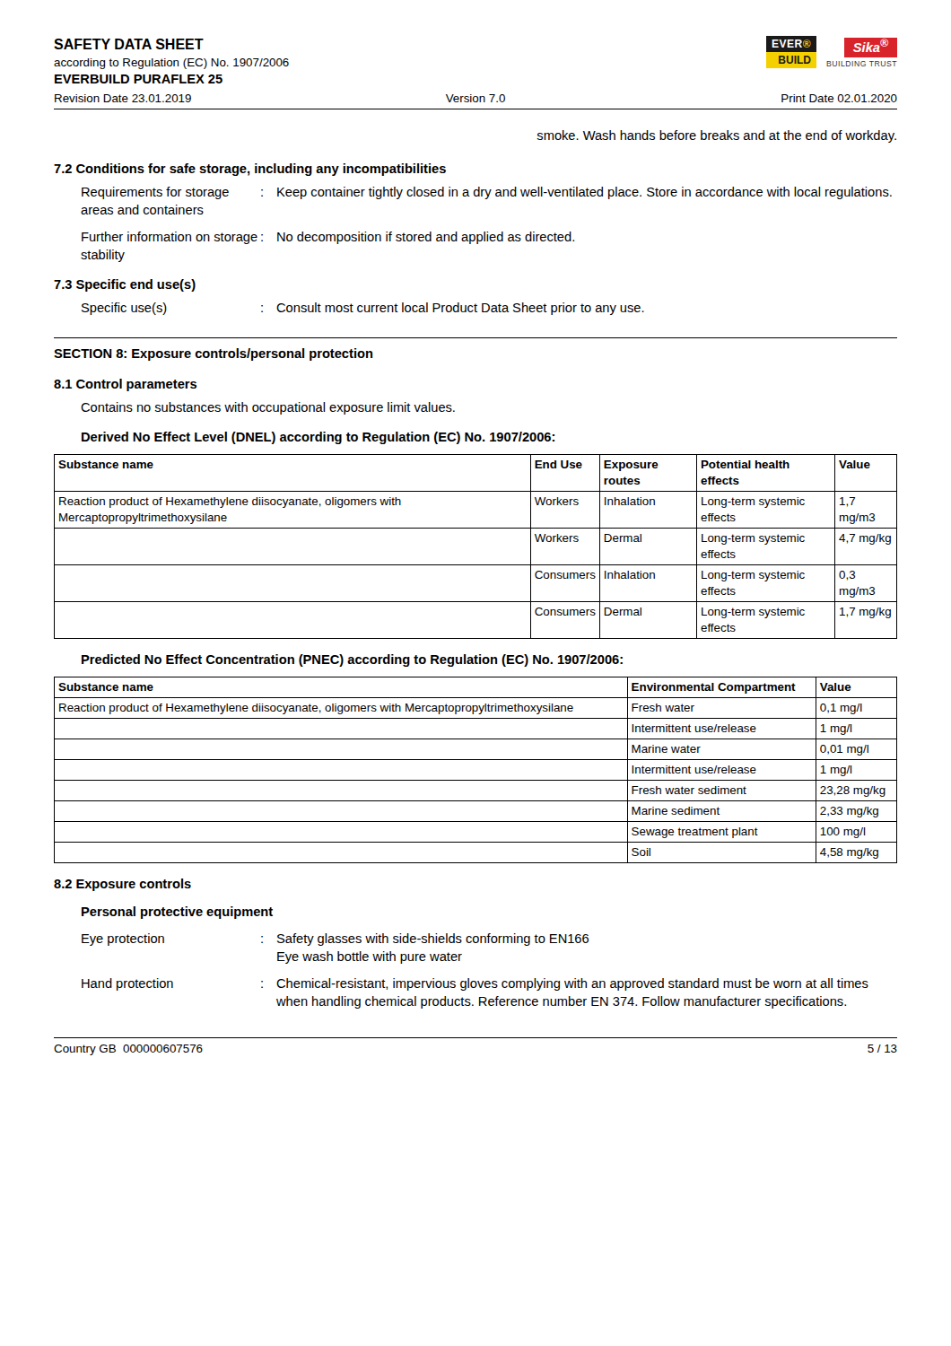EVER® BUILD Sika®
BUILDING TRUST
SAFETY DATA SHEET
according to Regulation (EC) No. 1907/2006
EVERBUILD PURAFLEX 25
Revision Date 23.01.2019 Version 7.0 Print Date 02.01.2020
smoke. Wash hands before breaks and at the end of workday.
7.2 Conditions for safe storage, including any incompatibilities
Requirements for storage areas and containers
:
Keep container tightly closed in a dry and well-ventilated place. Store in accordance with local regulations.
Further information on storage stability
:
No decomposition if stored and applied as directed.
7.3 Specific end use(s)
Specific use(s)
:
Consult most current local Product Data Sheet prior to any use.
SECTION 8: Exposure controls/personal protection
8.1 Control parameters
Contains no substances with occupational exposure limit values.
Derived No Effect Level (DNEL) according to Regulation (EC) No. 1907/2006:
| Substance name | End Use | Exposure routes | Potential health effects | Value |
| --- | --- | --- | --- | --- |
| Reaction product of Hexamethylene diisocyanate, oligomers with Mercaptopropyltrimethoxysilane | Workers | Inhalation | Long-term systemic effects | 1,7 mg/m3 |
| | Workers | Dermal | Long-term systemic effects | 4,7 mg/kg |
| | Consumers | Inhalation | Long-term systemic effects | 0,3 mg/m3 |
| | Consumers | Dermal | Long-term systemic effects | 1,7 mg/kg |
Predicted No Effect Concentration (PNEC) according to Regulation (EC) No. 1907/2006:
| Substance name | Environmental Compartment | Value |
| --- | --- | --- |
| Reaction product of Hexamethylene diisocyanate, oligomers with Mercaptopropyltrimethoxysilane | Fresh water | 0,1 mg/l |
| | Intermittent use/release | 1 mg/l |
| | Marine water | 0,01 mg/l |
| | Intermittent use/release | 1 mg/l |
| | Fresh water sediment | 23,28 mg/kg |
| | Marine sediment | 2,33 mg/kg |
| | Sewage treatment plant | 100 mg/l |
| | Soil | 4,58 mg/kg |
8.2 Exposure controls
Personal protective equipment
Eye protection
:
Safety glasses with side-shields conforming to EN166
Eye wash bottle with pure water
Hand protection
:
Chemical-resistant, impervious gloves complying with an approved standard must be worn at all times when handling chemical products. Reference number EN 374. Follow manufacturer specifications.
Country GB 000000607576 5 / 13